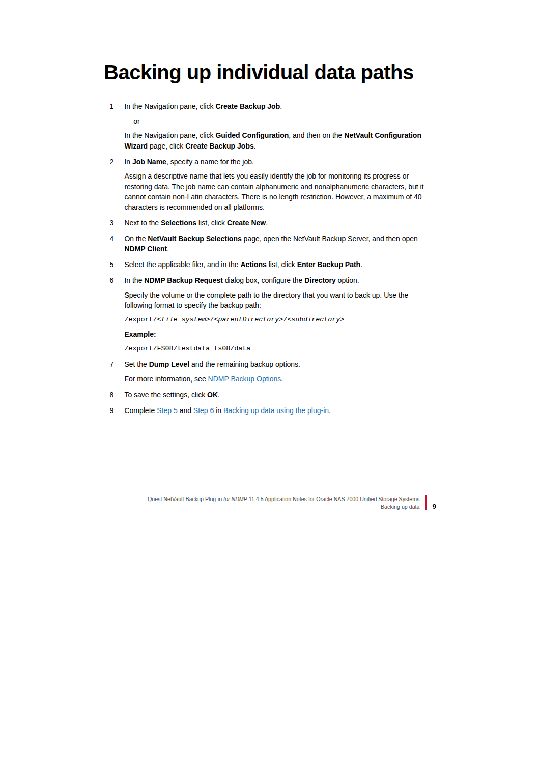Backing up individual data paths
In the Navigation pane, click Create Backup Job.
— or —
In the Navigation pane, click Guided Configuration, and then on the NetVault Configuration Wizard page, click Create Backup Jobs.
In Job Name, specify a name for the job.
Assign a descriptive name that lets you easily identify the job for monitoring its progress or restoring data. The job name can contain alphanumeric and nonalphanumeric characters, but it cannot contain non-Latin characters. There is no length restriction. However, a maximum of 40 characters is recommended on all platforms.
Next to the Selections list, click Create New.
On the NetVault Backup Selections page, open the NetVault Backup Server, and then open NDMP Client.
Select the applicable filer, and in the Actions list, click Enter Backup Path.
In the NDMP Backup Request dialog box, configure the Directory option.
Specify the volume or the complete path to the directory that you want to back up. Use the following format to specify the backup path:
/export/<file system>/<parentDirectory>/<subdirectory>
Example:
/export/FS08/testdata_fs08/data
Set the Dump Level and the remaining backup options.
For more information, see NDMP Backup Options.
To save the settings, click OK.
Complete Step 5 and Step 6 in Backing up data using the plug-in.
Quest NetVault Backup Plug-in for NDMP 11.4.5 Application Notes for Oracle NAS 7000 Unified Storage Systems
Backing up data
9